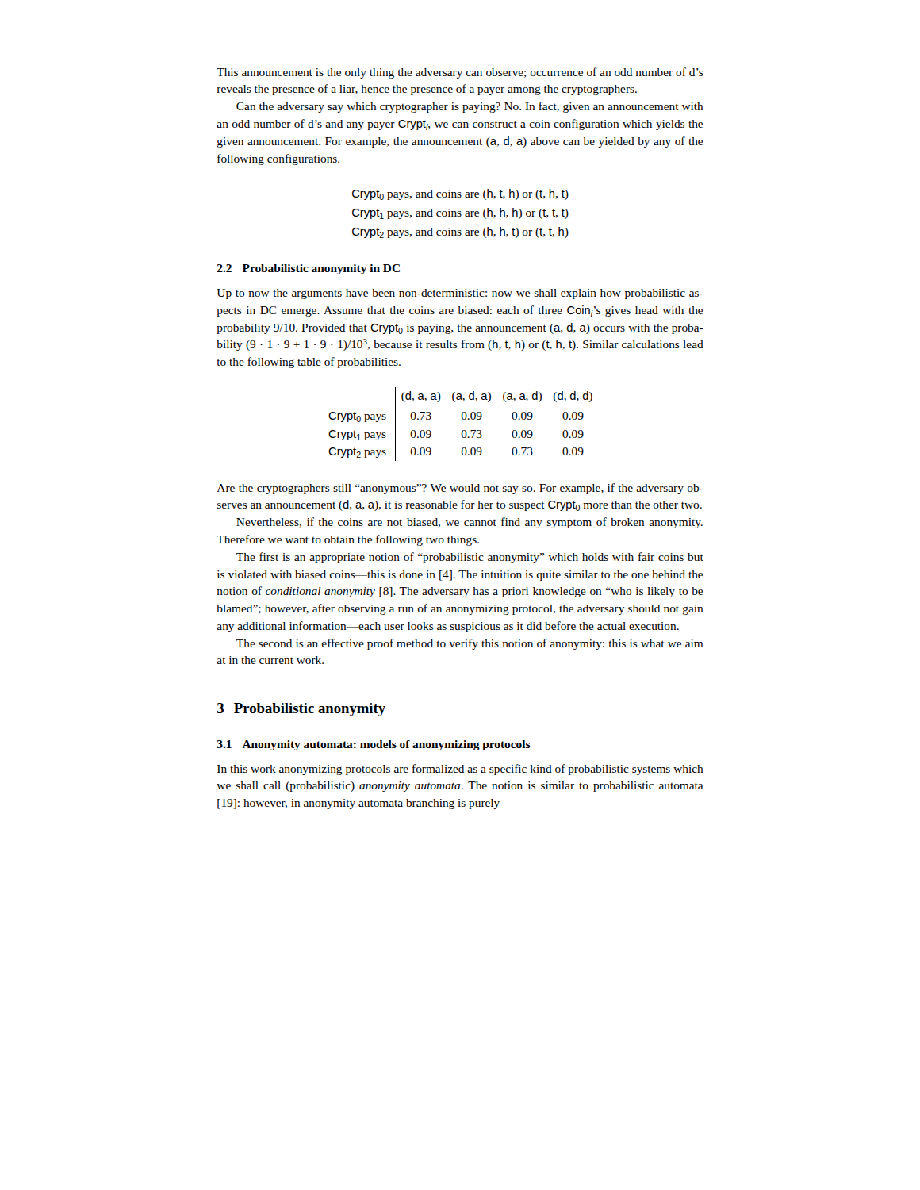This announcement is the only thing the adversary can observe; occurrence of an odd number of d’s reveals the presence of a liar, hence the presence of a payer among the cryptographers.
Can the adversary say which cryptographer is paying? No. In fact, given an announcement with an odd number of d’s and any payer Crypti, we can construct a coin configuration which yields the given announcement. For example, the announcement (a, d, a) above can be yielded by any of the following configurations.
Crypt0 pays, and coins are (h, t, h) or (t, h, t) Crypt1 pays, and coins are (h, h, h) or (t, t, t) Crypt2 pays, and coins are (h, h, t) or (t, t, h)
2.2 Probabilistic anonymity in DC
Up to now the arguments have been non-deterministic: now we shall explain how probabilistic aspects in DC emerge. Assume that the coins are biased: each of three Coini’s gives head with the probability 9/10. Provided that Crypt0 is paying, the announcement (a, d, a) occurs with the probability (9 · 1 · 9 + 1 · 9 · 1)/103, because it results from (h, t, h) or (t, h, t). Similar calculations lead to the following table of probabilities.
| | ( d , a , a ) | ( a , d , a ) | ( a , a , d ) | ( d , d , d ) |
| --- | --- | --- | --- | --- |
| Crypt 0 pays | 0.73 | 0.09 | 0.09 | 0.09 |
| Crypt 1 pays | 0.09 | 0.73 | 0.09 | 0.09 |
| Crypt 2 pays | 0.09 | 0.09 | 0.73 | 0.09 |
Are the cryptographers still “anonymous”? We would not say so. For example, if the adversary observes an announcement (d, a, a), it is reasonable for her to suspect Crypt0 more than the other two.
Nevertheless, if the coins are not biased, we cannot find any symptom of broken anonymity. Therefore we want to obtain the following two things.
The first is an appropriate notion of “probabilistic anonymity” which holds with fair coins but is violated with biased coins—this is done in [4]. The intuition is quite similar to the one behind the notion of conditional anonymity [8]. The adversary has a priori knowledge on “who is likely to be blamed”; however, after observing a run of an anonymizing protocol, the adversary should not gain any additional information—each user looks as suspicious as it did before the actual execution.
The second is an effective proof method to verify this notion of anonymity: this is what we aim at in the current work.
3 Probabilistic anonymity
3.1 Anonymity automata: models of anonymizing protocols
In this work anonymizing protocols are formalized as a specific kind of probabilistic systems which we shall call (probabilistic) anonymity automata. The notion is similar to probabilistic automata [19]: however, in anonymity automata branching is purely